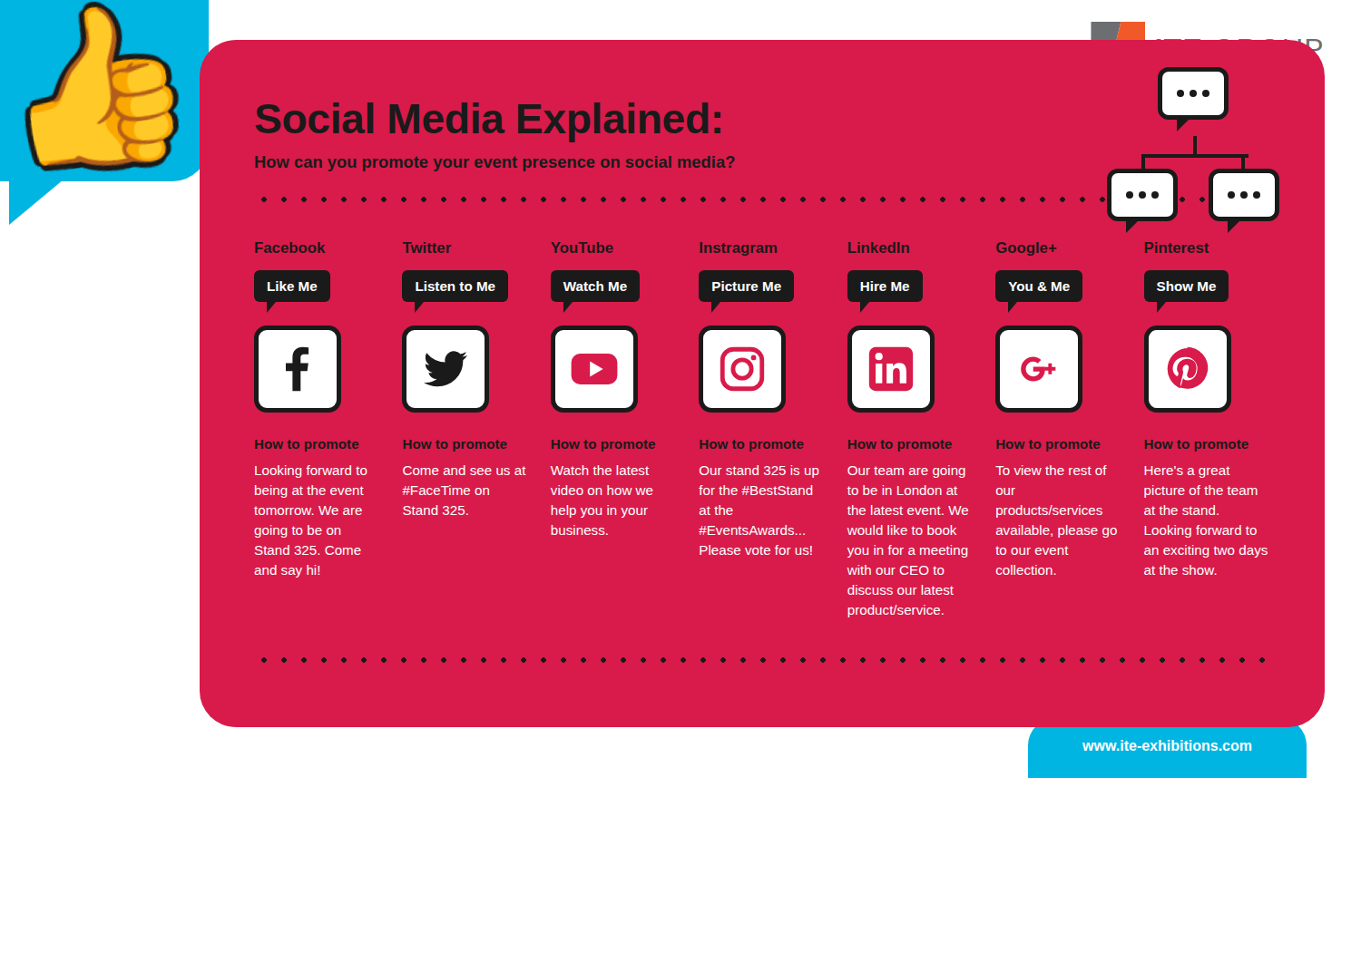👍
ITE GROUP
Social Media Explained:
How can you promote your event presence on social media?
Facebook
Like Me
How to promote
Looking forward to being at the event tomorrow. We are going to be on Stand 325. Come and say hi!
Twitter
Listen to Me
How to promote
Come and see us at #FaceTime on Stand 325.
YouTube
Watch Me
How to promote
Watch the latest video on how we help you in your business.
Instragram
Picture Me
How to promote
Our stand 325 is up for the #BestStand at the #EventsAwards... Please vote for us!
LinkedIn
Hire Me
How to promote
Our team are going to be in London at the latest event. We would like to book you in for a meeting with our CEO to discuss our latest product/service.
Google+
You & Me
How to promote
To view the rest of our products/services available, please go to our event collection.
Pinterest
Show Me
How to promote
Here's a great picture of the team at the stand. Looking forward to an exciting two days at the show.
www.ite-exhibitions.com